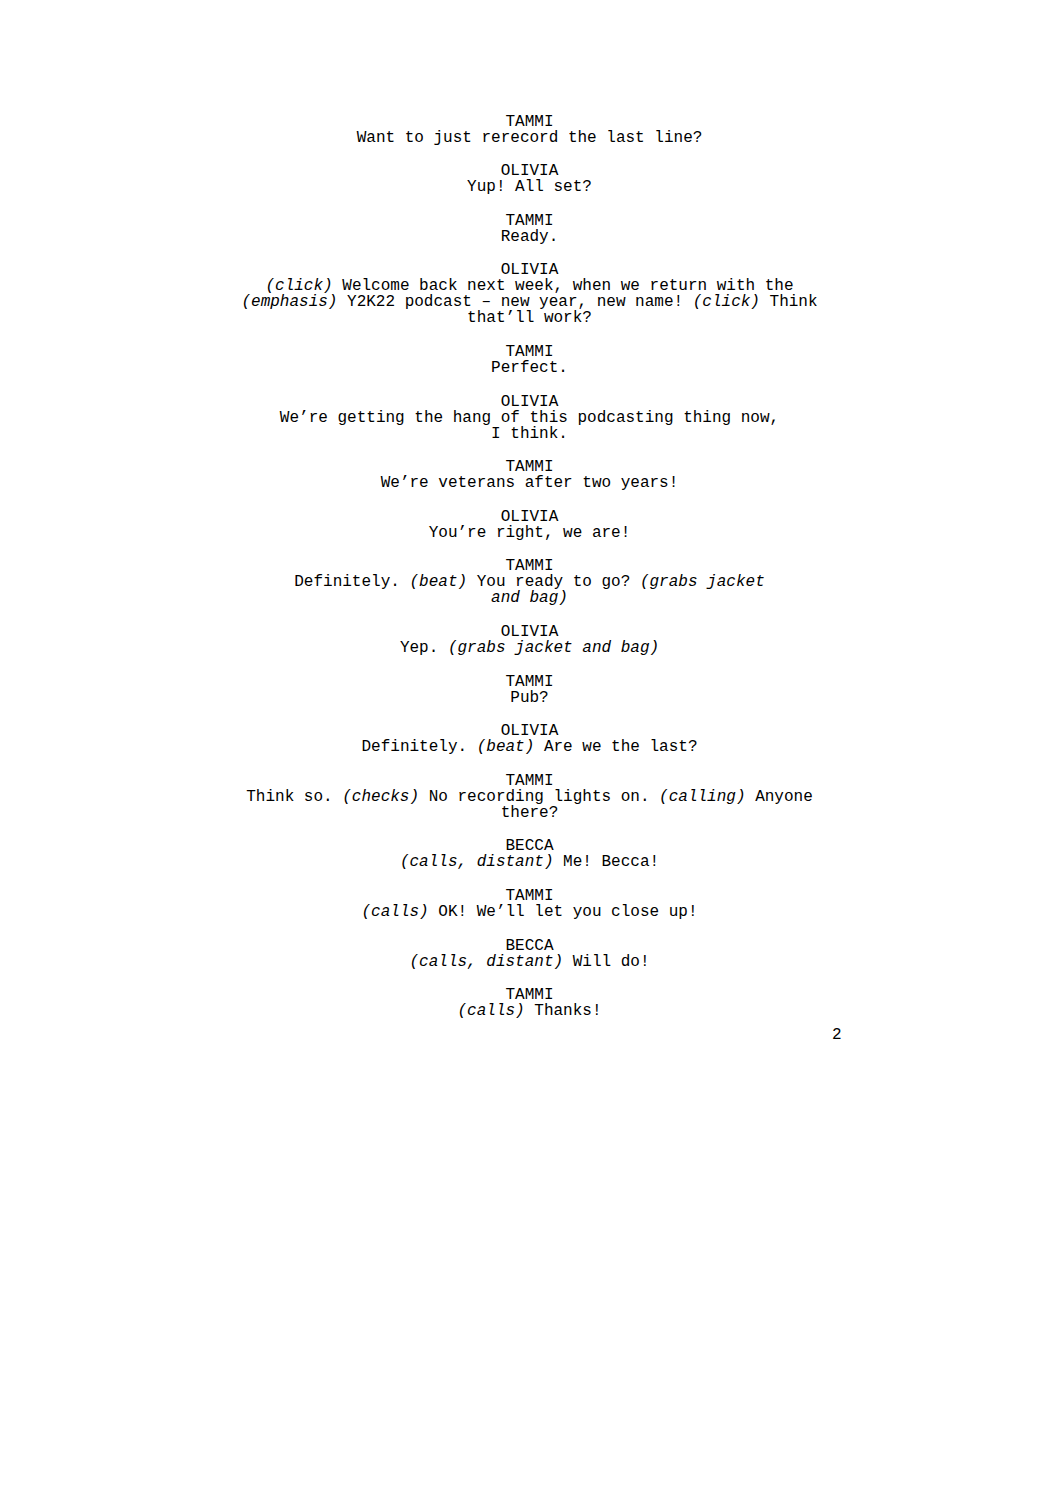TAMMI
Want to just rerecord the last line?
OLIVIA
Yup! All set?
TAMMI
Ready.
OLIVIA
(click) Welcome back next week, when we return with the (emphasis) Y2K22 podcast – new year, new name! (click) Think that’ll work?
TAMMI
Perfect.
OLIVIA
We’re getting the hang of this podcasting thing now, I think.
TAMMI
We’re veterans after two years!
OLIVIA
You’re right, we are!
TAMMI
Definitely. (beat) You ready to go? (grabs jacket and bag)
OLIVIA
Yep. (grabs jacket and bag)
TAMMI
Pub?
OLIVIA
Definitely. (beat) Are we the last?
TAMMI
Think so. (checks) No recording lights on. (calling) Anyone there?
BECCA
(calls, distant) Me! Becca!
TAMMI
(calls) OK! We’ll let you close up!
BECCA
(calls, distant) Will do!
TAMMI
(calls) Thanks!
2